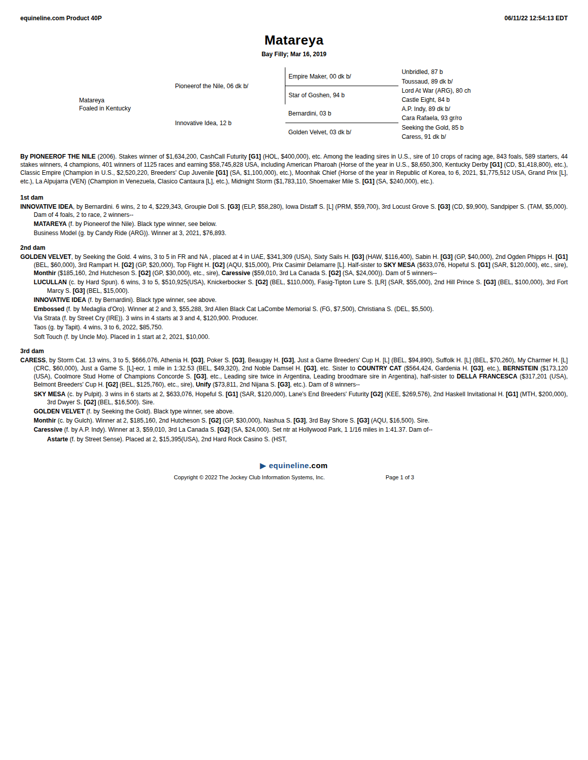equineline.com Product 40P 06/11/22 12:54:13 EDT
Matareya
Bay Filly; Mar 16, 2019
| Matareya Foaled in Kentucky | Pioneerof the Nile, 06 dk b/ | Empire Maker, 00 dk b/ | Unbridled, 87 b |
| Toussaud, 89 dk b/ |
| Star of Goshen, 94 b | Lord At War (ARG), 80 ch |
| Castle Eight, 84 b |
| Innovative Idea, 12 b | Bernardini, 03 b | A.P. Indy, 89 dk b/ |
| Cara Rafaela, 93 gr/ro |
| Golden Velvet, 03 dk b/ | Seeking the Gold, 85 b |
| Caress, 91 dk b/ |
By PIONEEROF THE NILE (2006). Stakes winner of $1,634,200, CashCall Futurity [G1] (HOL, $400,000), etc. Among the leading sires in U.S., sire of 10 crops of racing age, 843 foals, 589 starters, 44 stakes winners, 4 champions, 401 winners of 1125 races and earning $58,745,828 USA, including American Pharoah (Horse of the year in U.S., $8,650,300, Kentucky Derby [G1] (CD, $1,418,800), etc.), Classic Empire (Champion in U.S., $2,520,220, Breeders' Cup Juvenile [G1] (SA, $1,100,000), etc.), Moonhak Chief (Horse of the year in Republic of Korea, to 6, 2021, $1,775,512 USA, Grand Prix [L], etc.), La Alpujarra (VEN) (Champion in Venezuela, Clasico Cantaura [L], etc.), Midnight Storm ($1,783,110, Shoemaker Mile S. [G1] (SA, $240,000), etc.).
1st dam
INNOVATIVE IDEA, by Bernardini. 6 wins, 2 to 4, $229,343, Groupie Doll S. [G3] (ELP, $58,280), Iowa Distaff S. [L] (PRM, $59,700), 3rd Locust Grove S. [G3] (CD, $9,900), Sandpiper S. (TAM, $5,000). Dam of 4 foals, 2 to race, 2 winners--
MATAREYA (f. by Pioneerof the Nile). Black type winner, see below.
Business Model (g. by Candy Ride (ARG)). Winner at 3, 2021, $76,893.
2nd dam
GOLDEN VELVET, by Seeking the Gold. 4 wins, 3 to 5 in FR and NA , placed at 4 in UAE, $341,309 (USA), Sixty Sails H. [G3] (HAW, $116,400), Sabin H. [G3] (GP, $40,000), 2nd Ogden Phipps H. [G1] (BEL, $60,000), 3rd Rampart H. [G2] (GP, $20,000), Top Flight H. [G2] (AQU, $15,000), Prix Casimir Delamarre [L]. Half-sister to SKY MESA ($633,076, Hopeful S. [G1] (SAR, $120,000), etc., sire), Monthir ($185,160, 2nd Hutcheson S. [G2] (GP, $30,000), etc., sire), Caressive ($59,010, 3rd La Canada S. [G2] (SA, $24,000)). Dam of 5 winners--
LUCULLAN (c. by Hard Spun). 6 wins, 3 to 5, $510,925(USA), Knickerbocker S. [G2] (BEL, $110,000), Fasig-Tipton Lure S. [LR] (SAR, $55,000), 2nd Hill Prince S. [G3] (BEL, $100,000), 3rd Fort Marcy S. [G3] (BEL, $15,000).
INNOVATIVE IDEA (f. by Bernardini). Black type winner, see above.
Embossed (f. by Medaglia d'Oro). Winner at 2 and 3, $55,288, 3rd Allen Black Cat LaCombe Memorial S. (FG, $7,500), Christiana S. (DEL, $5,500).
Via Strata (f. by Street Cry (IRE)). 3 wins in 4 starts at 3 and 4, $120,900. Producer.
Taos (g. by Tapit). 4 wins, 3 to 6, 2022, $85,750.
Soft Touch (f. by Uncle Mo). Placed in 1 start at 2, 2021, $10,000.
3rd dam
CARESS, by Storm Cat. 13 wins, 3 to 5, $666,076, Athenia H. [G3], Poker S. [G3], Beaugay H. [G3], Just a Game Breeders' Cup H. [L] (BEL, $94,890), Suffolk H. [L] (BEL, $70,260), My Charmer H. [L] (CRC, $60,000), Just a Game S. [L]-ecr, 1 mile in 1:32.53 (BEL, $49,320), 2nd Noble Damsel H. [G3], etc. Sister to COUNTRY CAT ($564,424, Gardenia H. [G3], etc.), BERNSTEIN ($173,120 (USA), Coolmore Stud Home of Champions Concorde S. [G3], etc., Leading sire twice in Argentina, Leading broodmare sire in Argentina), half-sister to DELLA FRANCESCA ($317,201 (USA), Belmont Breeders' Cup H. [G2] (BEL, $125,760), etc., sire), Unify ($73,811, 2nd Nijana S. [G3], etc.). Dam of 8 winners--
SKY MESA (c. by Pulpit). 3 wins in 6 starts at 2, $633,076, Hopeful S. [G1] (SAR, $120,000), Lane's End Breeders' Futurity [G2] (KEE, $269,576), 2nd Haskell Invitational H. [G1] (MTH, $200,000), 3rd Dwyer S. [G2] (BEL, $16,500). Sire.
GOLDEN VELVET (f. by Seeking the Gold). Black type winner, see above.
Monthir (c. by Gulch). Winner at 2, $185,160, 2nd Hutcheson S. [G2] (GP, $30,000), Nashua S. [G3], 3rd Bay Shore S. [G3] (AQU, $16,500). Sire.
Caressive (f. by A.P. Indy). Winner at 3, $59,010, 3rd La Canada S. [G2] (SA, $24,000). Set ntr at Hollywood Park, 1 1/16 miles in 1:41.37. Dam of--
Astarte (f. by Street Sense). Placed at 2, $15,395(USA), 2nd Hard Rock Casino S. (HST,
▶ equineline.com
Copyright © 2022 The Jockey Club Information Systems, Inc. Page 1 of 3